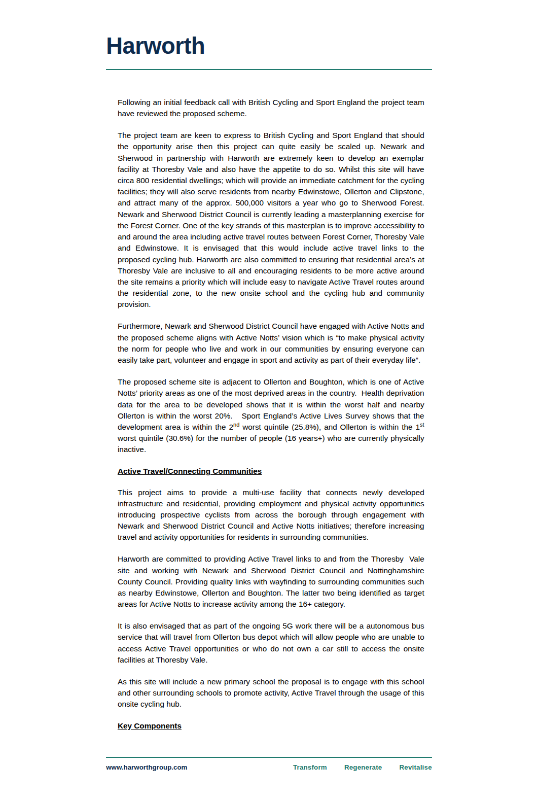Harworth
Following an initial feedback call with British Cycling and Sport England the project team have reviewed the proposed scheme.
The project team are keen to express to British Cycling and Sport England that should the opportunity arise then this project can quite easily be scaled up. Newark and Sherwood in partnership with Harworth are extremely keen to develop an exemplar facility at Thoresby Vale and also have the appetite to do so. Whilst this site will have circa 800 residential dwellings; which will provide an immediate catchment for the cycling facilities; they will also serve residents from nearby Edwinstowe, Ollerton and Clipstone, and attract many of the approx. 500,000 visitors a year who go to Sherwood Forest. Newark and Sherwood District Council is currently leading a masterplanning exercise for the Forest Corner. One of the key strands of this masterplan is to improve accessibility to and around the area including active travel routes between Forest Corner, Thoresby Vale and Edwinstowe. It is envisaged that this would include active travel links to the proposed cycling hub. Harworth are also committed to ensuring that residential area’s at Thoresby Vale are inclusive to all and encouraging residents to be more active around the site remains a priority which will include easy to navigate Active Travel routes around the residential zone, to the new onsite school and the cycling hub and community provision.
Furthermore, Newark and Sherwood District Council have engaged with Active Notts and the proposed scheme aligns with Active Notts’ vision which is “to make physical activity the norm for people who live and work in our communities by ensuring everyone can easily take part, volunteer and engage in sport and activity as part of their everyday life”.
The proposed scheme site is adjacent to Ollerton and Boughton, which is one of Active Notts’ priority areas as one of the most deprived areas in the country. Health deprivation data for the area to be developed shows that it is within the worst half and nearby Ollerton is within the worst 20%. Sport England’s Active Lives Survey shows that the development area is within the 2nd worst quintile (25.8%), and Ollerton is within the 1st worst quintile (30.6%) for the number of people (16 years+) who are currently physically inactive.
Active Travel/Connecting Communities
This project aims to provide a multi-use facility that connects newly developed infrastructure and residential, providing employment and physical activity opportunities introducing prospective cyclists from across the borough through engagement with Newark and Sherwood District Council and Active Notts initiatives; therefore increasing travel and activity opportunities for residents in surrounding communities.
Harworth are committed to providing Active Travel links to and from the Thoresby Vale site and working with Newark and Sherwood District Council and Nottinghamshire County Council. Providing quality links with wayfinding to surrounding communities such as nearby Edwinstowe, Ollerton and Boughton. The latter two being identified as target areas for Active Notts to increase activity among the 16+ category.
It is also envisaged that as part of the ongoing 5G work there will be a autonomous bus service that will travel from Ollerton bus depot which will allow people who are unable to access Active Travel opportunities or who do not own a car still to access the onsite facilities at Thoresby Vale.
As this site will include a new primary school the proposal is to engage with this school and other surrounding schools to promote activity, Active Travel through the usage of this onsite cycling hub.
Key Components
www.harworthgroup.com
Transform Regenerate Revitalise